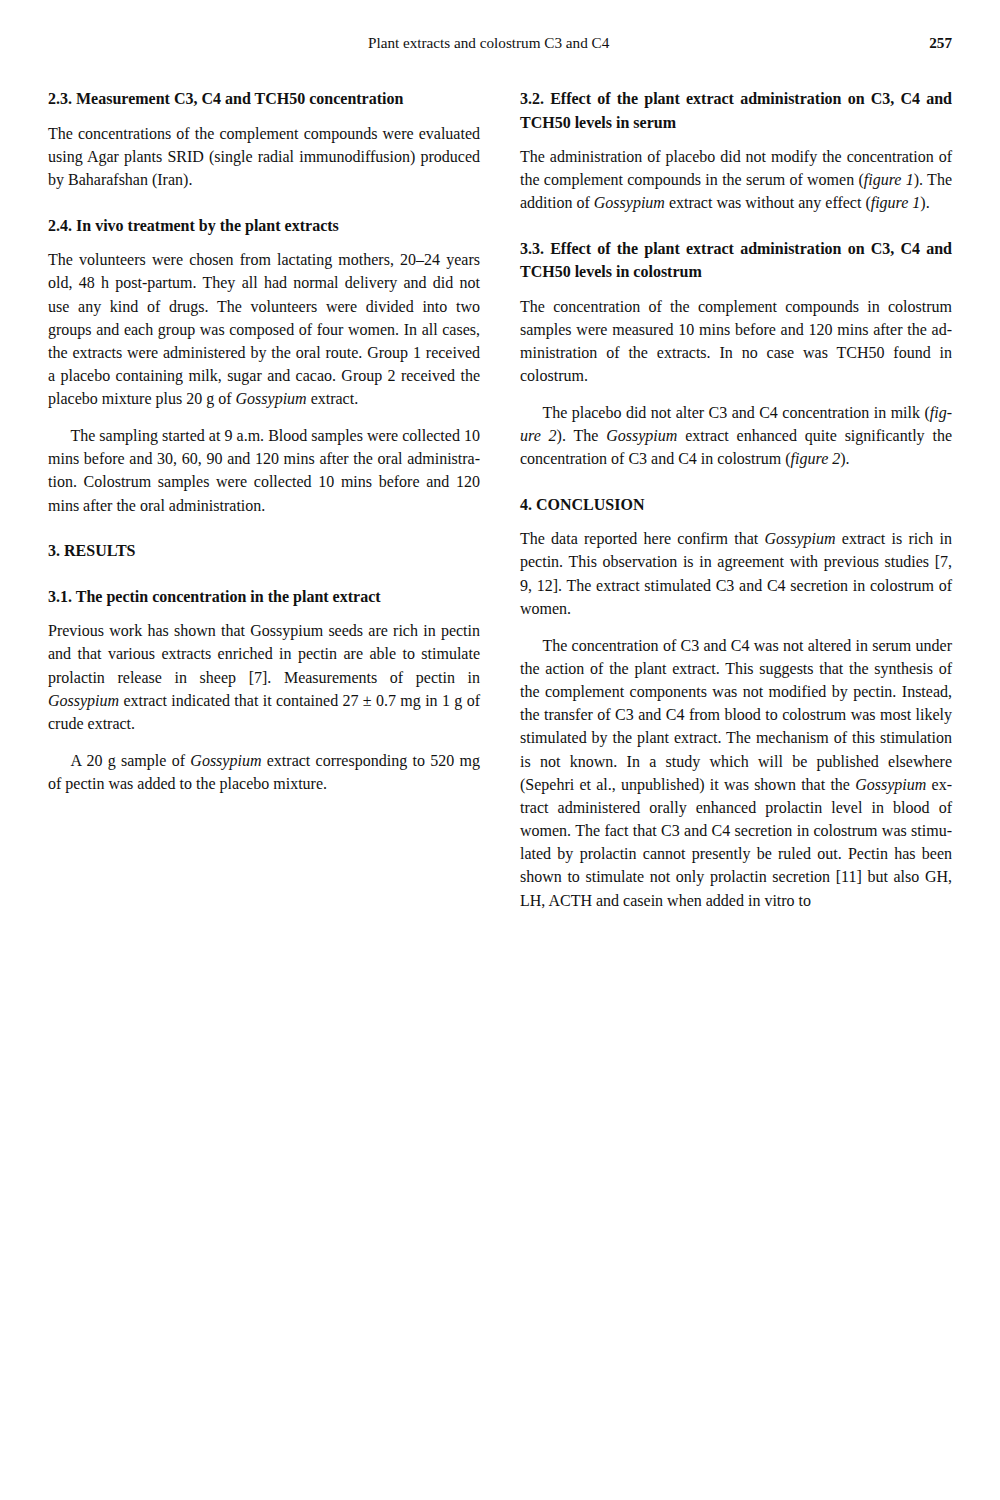Plant extracts and colostrum C3 and C4 257
2.3. Measurement C3, C4 and TCH50 concentration
The concentrations of the complement compounds were evaluated using Agar plants SRID (single radial immunodiffusion) produced by Baharafshan (Iran).
2.4. In vivo treatment by the plant extracts
The volunteers were chosen from lactating mothers, 20–24 years old, 48 h post-partum. They all had normal delivery and did not use any kind of drugs. The volunteers were divided into two groups and each group was composed of four women. In all cases, the extracts were administered by the oral route. Group 1 received a placebo containing milk, sugar and cacao. Group 2 received the placebo mixture plus 20 g of Gossypium extract.
The sampling started at 9 a.m. Blood samples were collected 10 mins before and 30, 60, 90 and 120 mins after the oral administration. Colostrum samples were collected 10 mins before and 120 mins after the oral administration.
3. RESULTS
3.1. The pectin concentration in the plant extract
Previous work has shown that Gossypium seeds are rich in pectin and that various extracts enriched in pectin are able to stimulate prolactin release in sheep [7]. Measurements of pectin in Gossypium extract indicated that it contained 27 ± 0.7 mg in 1 g of crude extract.
A 20 g sample of Gossypium extract corresponding to 520 mg of pectin was added to the placebo mixture.
3.2. Effect of the plant extract administration on C3, C4 and TCH50 levels in serum
The administration of placebo did not modify the concentration of the complement compounds in the serum of women (figure 1). The addition of Gossypium extract was without any effect (figure 1).
3.3. Effect of the plant extract administration on C3, C4 and TCH50 levels in colostrum
The concentration of the complement compounds in colostrum samples were measured 10 mins before and 120 mins after the administration of the extracts. In no case was TCH50 found in colostrum.
The placebo did not alter C3 and C4 concentration in milk (figure 2). The Gossypium extract enhanced quite significantly the concentration of C3 and C4 in colostrum (figure 2).
4. CONCLUSION
The data reported here confirm that Gossypium extract is rich in pectin. This observation is in agreement with previous studies [7, 9, 12]. The extract stimulated C3 and C4 secretion in colostrum of women.
The concentration of C3 and C4 was not altered in serum under the action of the plant extract. This suggests that the synthesis of the complement components was not modified by pectin. Instead, the transfer of C3 and C4 from blood to colostrum was most likely stimulated by the plant extract. The mechanism of this stimulation is not known. In a study which will be published elsewhere (Sepehri et al., unpublished) it was shown that the Gossypium extract administered orally enhanced prolactin level in blood of women. The fact that C3 and C4 secretion in colostrum was stimulated by prolactin cannot presently be ruled out. Pectin has been shown to stimulate not only prolactin secretion [11] but also GH, LH, ACTH and casein when added in vitro to